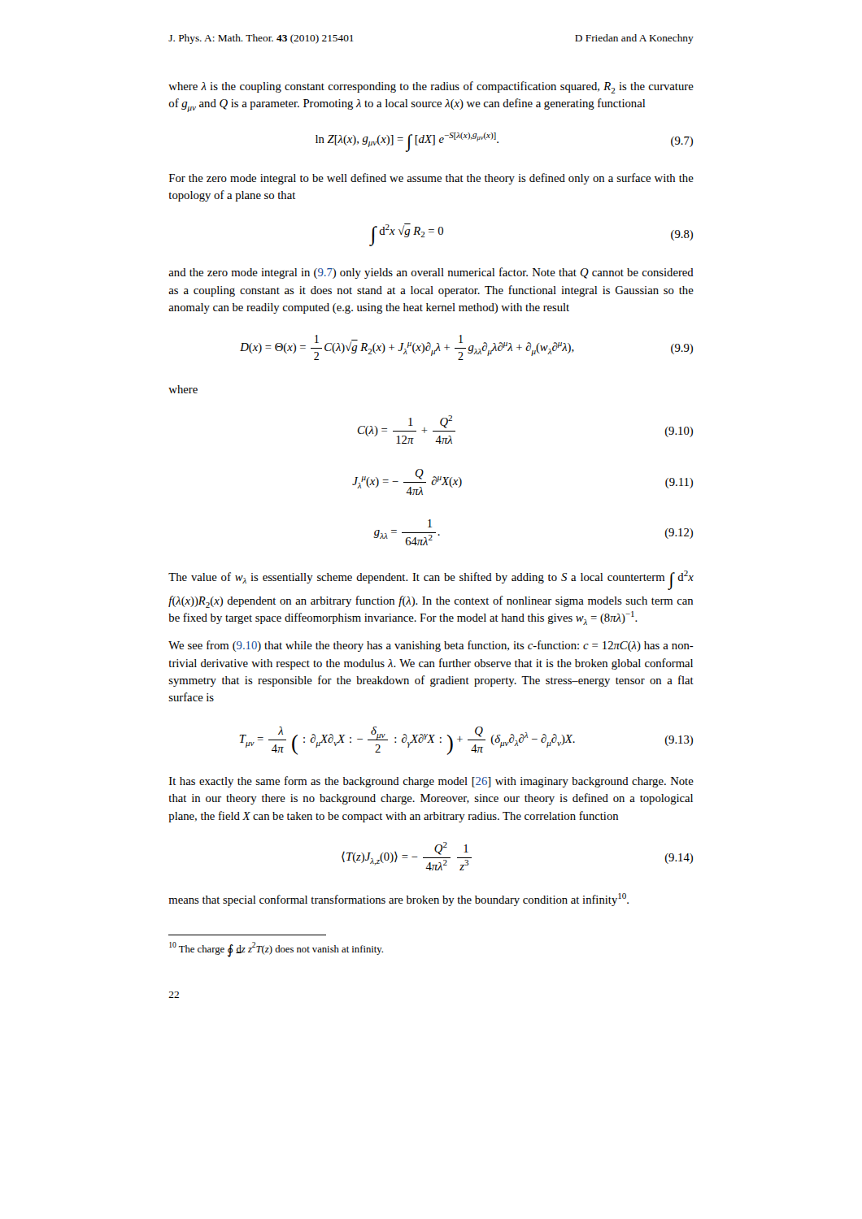J. Phys. A: Math. Theor. 43 (2010) 215401
D Friedan and A Konechny
where λ is the coupling constant corresponding to the radius of compactification squared, R2 is the curvature of gμν and Q is a parameter. Promoting λ to a local source λ(x) we can define a generating functional
ln Z[λ(x), gμν(x)] = ∫ [dX] e−S[λ(x),gμν(x)].
(9.7)
For the zero mode integral to be well defined we assume that the theory is defined only on a surface with the topology of a plane so that
∫ d2x √g R2 = 0
(9.8)
and the zero mode integral in (9.7) only yields an overall numerical factor. Note that Q cannot be considered as a coupling constant as it does not stand at a local operator. The functional integral is Gaussian so the anomaly can be readily computed (e.g. using the heat kernel method) with the result
D(x) = Θ(x) = 12 C(λ)√g R2(x) + Jλμ(x)∂μλ + 12 gλλ∂μλ∂μλ + ∂μ(wλ∂μλ),
(9.9)
where
C(λ) = 112π + Q24πλ
(9.10)
Jλμ(x) = − Q 4πλ ∂μX(x)
(9.11)
gλλ = 164πλ2.
(9.12)
The value of wλ is essentially scheme dependent. It can be shifted by adding to S a local counterterm ∫ d2x f(λ(x))R2(x) dependent on an arbitrary function f(λ). In the context of nonlinear sigma models such term can be fixed by target space diffeomorphism invariance. For the model at hand this gives wλ = (8πλ)−1.
We see from (9.10) that while the theory has a vanishing beta function, its c-function: c = 12πC(λ) has a non-trivial derivative with respect to the modulus λ. We can further observe that it is the broken global conformal symmetry that is responsible for the breakdown of gradient property. The stress–energy tensor on a flat surface is
Tμν = λ 4π ( : ∂μX∂νX : − δμν 2 : ∂γX∂γX : ) + Q 4π (δμν∂λ∂λ − ∂μ∂ν)X.
(9.13)
It has exactly the same form as the background charge model [26] with imaginary background charge. Note that in our theory there is no background charge. Moreover, since our theory is defined on a topological plane, the field X can be taken to be compact with an arbitrary radius. The correlation function
⟨T(z)Jλ,z(0)⟩ = − Q24πλ2 1 z3
(9.14)
means that special conformal transformations are broken by the boundary condition at infinity10.
10 The charge ∮ dz z2T(z) does not vanish at infinity.
22